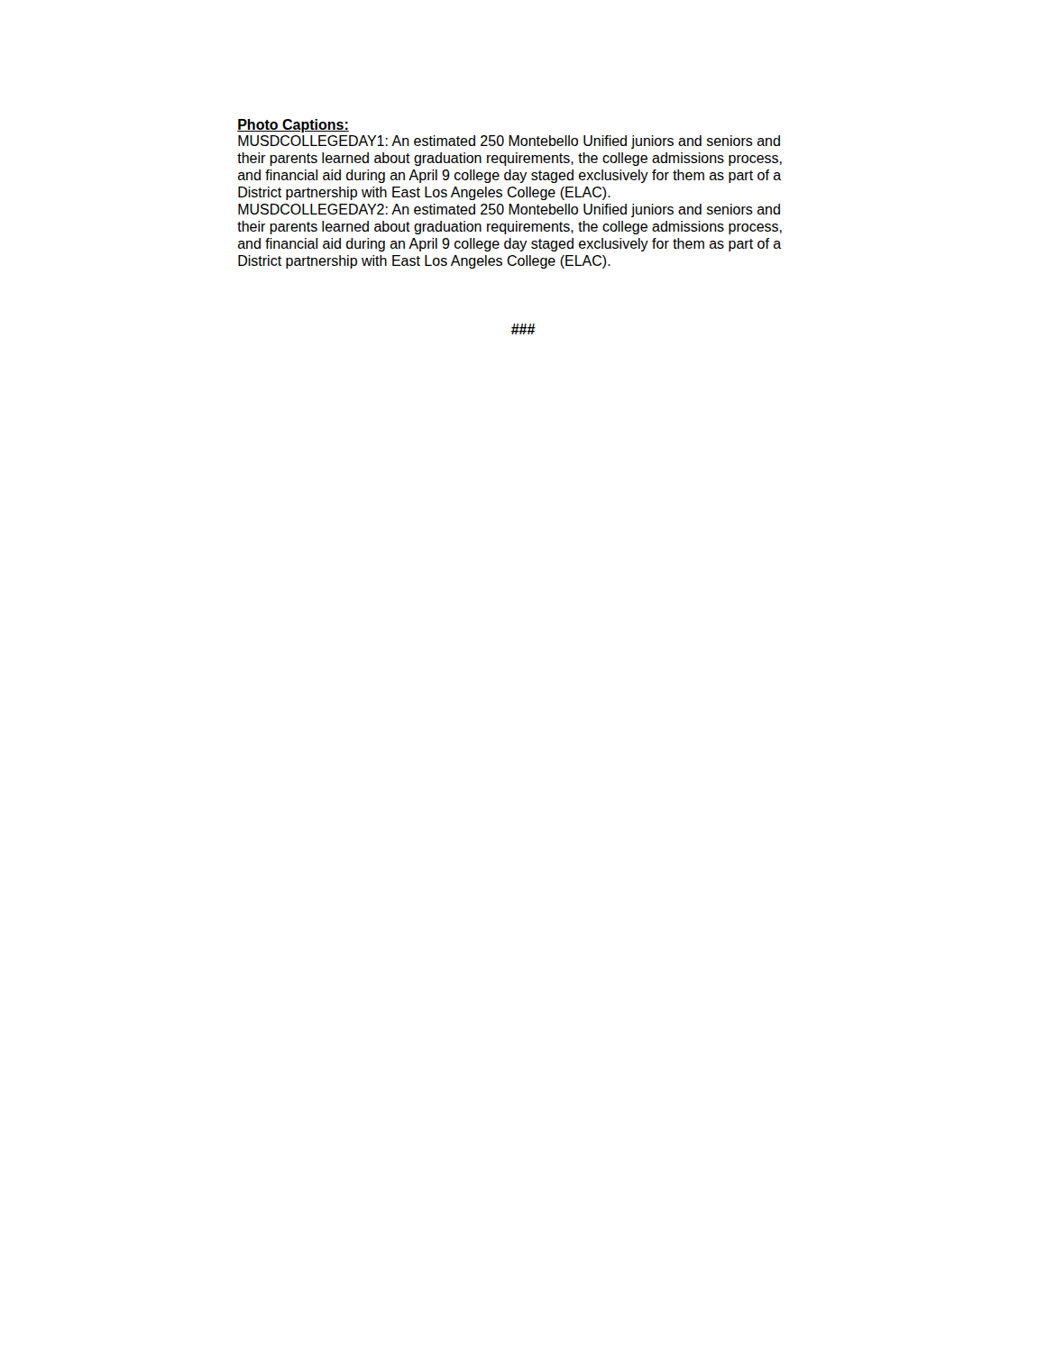Photo Captions:
MUSDCOLLEGEDAY1: An estimated 250 Montebello Unified juniors and seniors and their parents learned about graduation requirements, the college admissions process, and financial aid during an April 9 college day staged exclusively for them as part of a District partnership with East Los Angeles College (ELAC).
MUSDCOLLEGEDAY2: An estimated 250 Montebello Unified juniors and seniors and their parents learned about graduation requirements, the college admissions process, and financial aid during an April 9 college day staged exclusively for them as part of a District partnership with East Los Angeles College (ELAC).
###